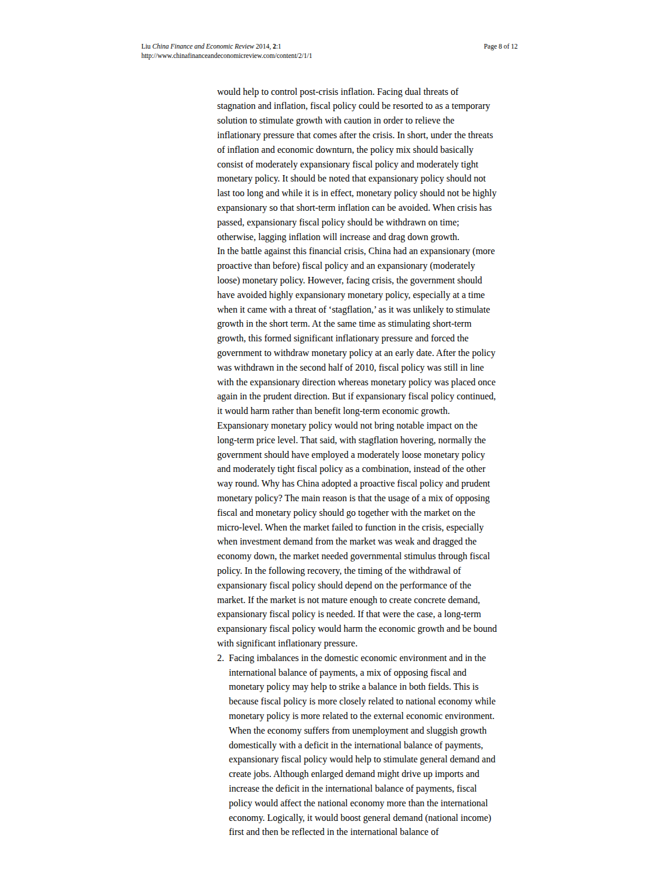Liu China Finance and Economic Review 2014, 2:1 http://www.chinafinanceandeconomicreview.com/content/2/1/1
Page 8 of 12
would help to control post-crisis inflation. Facing dual threats of stagnation and inflation, fiscal policy could be resorted to as a temporary solution to stimulate growth with caution in order to relieve the inflationary pressure that comes after the crisis. In short, under the threats of inflation and economic downturn, the policy mix should basically consist of moderately expansionary fiscal policy and moderately tight monetary policy. It should be noted that expansionary policy should not last too long and while it is in effect, monetary policy should not be highly expansionary so that short-term inflation can be avoided. When crisis has passed, expansionary fiscal policy should be withdrawn on time; otherwise, lagging inflation will increase and drag down growth.
In the battle against this financial crisis, China had an expansionary (more proactive than before) fiscal policy and an expansionary (moderately loose) monetary policy. However, facing crisis, the government should have avoided highly expansionary monetary policy, especially at a time when it came with a threat of ‘stagflation,’ as it was unlikely to stimulate growth in the short term. At the same time as stimulating short-term growth, this formed significant inflationary pressure and forced the government to withdraw monetary policy at an early date. After the policy was withdrawn in the second half of 2010, fiscal policy was still in line with the expansionary direction whereas monetary policy was placed once again in the prudent direction. But if expansionary fiscal policy continued, it would harm rather than benefit long-term economic growth. Expansionary monetary policy would not bring notable impact on the long-term price level. That said, with stagflation hovering, normally the government should have employed a moderately loose monetary policy and moderately tight fiscal policy as a combination, instead of the other way round. Why has China adopted a proactive fiscal policy and prudent monetary policy? The main reason is that the usage of a mix of opposing fiscal and monetary policy should go together with the market on the micro-level. When the market failed to function in the crisis, especially when investment demand from the market was weak and dragged the economy down, the market needed governmental stimulus through fiscal policy. In the following recovery, the timing of the withdrawal of expansionary fiscal policy should depend on the performance of the market. If the market is not mature enough to create concrete demand, expansionary fiscal policy is needed. If that were the case, a long-term expansionary fiscal policy would harm the economic growth and be bound with significant inflationary pressure.
Facing imbalances in the domestic economic environment and in the international balance of payments, a mix of opposing fiscal and monetary policy may help to strike a balance in both fields. This is because fiscal policy is more closely related to national economy while monetary policy is more related to the external economic environment. When the economy suffers from unemployment and sluggish growth domestically with a deficit in the international balance of payments, expansionary fiscal policy would help to stimulate general demand and create jobs. Although enlarged demand might drive up imports and increase the deficit in the international balance of payments, fiscal policy would affect the national economy more than the international economy. Logically, it would boost general demand (national income) first and then be reflected in the international balance of